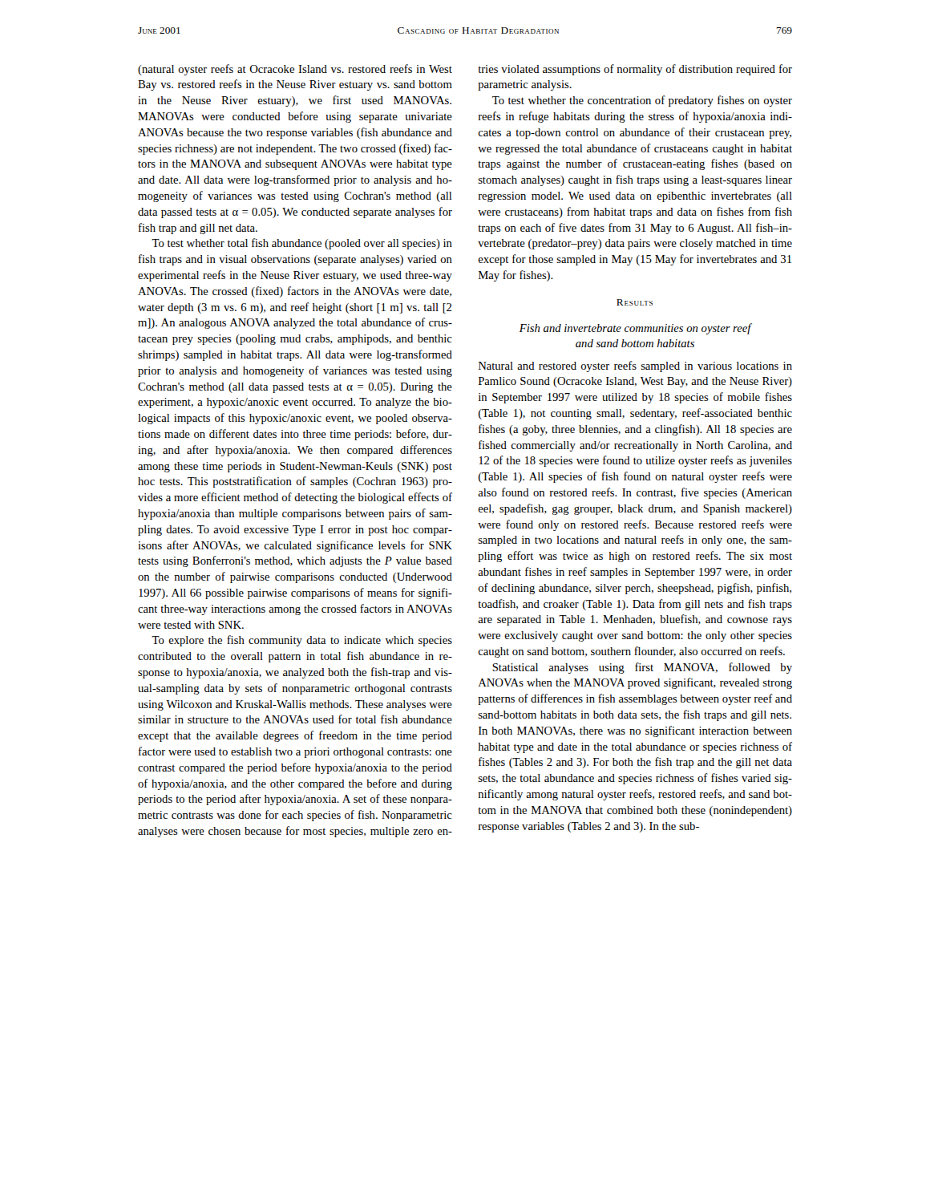June 2001 Cascading of Habitat Degradation 769
(natural oyster reefs at Ocracoke Island vs. restored reefs in West Bay vs. restored reefs in the Neuse River estuary vs. sand bottom in the Neuse River estuary), we first used MANOVAs. MANOVAs were conducted before using separate univariate ANOVAs because the two response variables (fish abundance and species richness) are not independent. The two crossed (fixed) factors in the MANOVA and subsequent ANOVAs were habitat type and date. All data were log-transformed prior to analysis and homogeneity of variances was tested using Cochran's method (all data passed tests at α = 0.05). We conducted separate analyses for fish trap and gill net data.
To test whether total fish abundance (pooled over all species) in fish traps and in visual observations (separate analyses) varied on experimental reefs in the Neuse River estuary, we used three-way ANOVAs. The crossed (fixed) factors in the ANOVAs were date, water depth (3 m vs. 6 m), and reef height (short [1 m] vs. tall [2 m]). An analogous ANOVA analyzed the total abundance of crustacean prey species (pooling mud crabs, amphipods, and benthic shrimps) sampled in habitat traps. All data were log-transformed prior to analysis and homogeneity of variances was tested using Cochran's method (all data passed tests at α = 0.05). During the experiment, a hypoxic/anoxic event occurred. To analyze the biological impacts of this hypoxic/anoxic event, we pooled observations made on different dates into three time periods: before, during, and after hypoxia/anoxia. We then compared differences among these time periods in Student-Newman-Keuls (SNK) post hoc tests. This poststratification of samples (Cochran 1963) provides a more efficient method of detecting the biological effects of hypoxia/anoxia than multiple comparisons between pairs of sampling dates. To avoid excessive Type I error in post hoc comparisons after ANOVAs, we calculated significance levels for SNK tests using Bonferroni's method, which adjusts the P value based on the number of pairwise comparisons conducted (Underwood 1997). All 66 possible pairwise comparisons of means for significant three-way interactions among the crossed factors in ANOVAs were tested with SNK.
To explore the fish community data to indicate which species contributed to the overall pattern in total fish abundance in response to hypoxia/anoxia, we analyzed both the fish-trap and visual-sampling data by sets of nonparametric orthogonal contrasts using Wilcoxon and Kruskal-Wallis methods. These analyses were similar in structure to the ANOVAs used for total fish abundance except that the available degrees of freedom in the time period factor were used to establish two a priori orthogonal contrasts: one contrast compared the period before hypoxia/anoxia to the period of hypoxia/anoxia, and the other compared the before and during periods to the period after hypoxia/anoxia. A set of these nonparametric contrasts was done for each species of fish. Nonparametric analyses were chosen because for most species, multiple zero entries violated assumptions of normality of distribution required for parametric analysis.
To test whether the concentration of predatory fishes on oyster reefs in refuge habitats during the stress of hypoxia/anoxia indicates a top-down control on abundance of their crustacean prey, we regressed the total abundance of crustaceans caught in habitat traps against the number of crustacean-eating fishes (based on stomach analyses) caught in fish traps using a least-squares linear regression model. We used data on epibenthic invertebrates (all were crustaceans) from habitat traps and data on fishes from fish traps on each of five dates from 31 May to 6 August. All fish–invertebrate (predator–prey) data pairs were closely matched in time except for those sampled in May (15 May for invertebrates and 31 May for fishes).
Results
Fish and invertebrate communities on oyster reef
and sand bottom habitats
Natural and restored oyster reefs sampled in various locations in Pamlico Sound (Ocracoke Island, West Bay, and the Neuse River) in September 1997 were utilized by 18 species of mobile fishes (Table 1), not counting small, sedentary, reef-associated benthic fishes (a goby, three blennies, and a clingfish). All 18 species are fished commercially and/or recreationally in North Carolina, and 12 of the 18 species were found to utilize oyster reefs as juveniles (Table 1). All species of fish found on natural oyster reefs were also found on restored reefs. In contrast, five species (American eel, spadefish, gag grouper, black drum, and Spanish mackerel) were found only on restored reefs. Because restored reefs were sampled in two locations and natural reefs in only one, the sampling effort was twice as high on restored reefs. The six most abundant fishes in reef samples in September 1997 were, in order of declining abundance, silver perch, sheepshead, pigfish, pinfish, toadfish, and croaker (Table 1). Data from gill nets and fish traps are separated in Table 1. Menhaden, bluefish, and cownose rays were exclusively caught over sand bottom: the only other species caught on sand bottom, southern flounder, also occurred on reefs.
Statistical analyses using first MANOVA, followed by ANOVAs when the MANOVA proved significant, revealed strong patterns of differences in fish assemblages between oyster reef and sand-bottom habitats in both data sets, the fish traps and gill nets. In both MANOVAs, there was no significant interaction between habitat type and date in the total abundance or species richness of fishes (Tables 2 and 3). For both the fish trap and the gill net data sets, the total abundance and species richness of fishes varied significantly among natural oyster reefs, restored reefs, and sand bottom in the MANOVA that combined both these (nonindependent) response variables (Tables 2 and 3). In the sub-